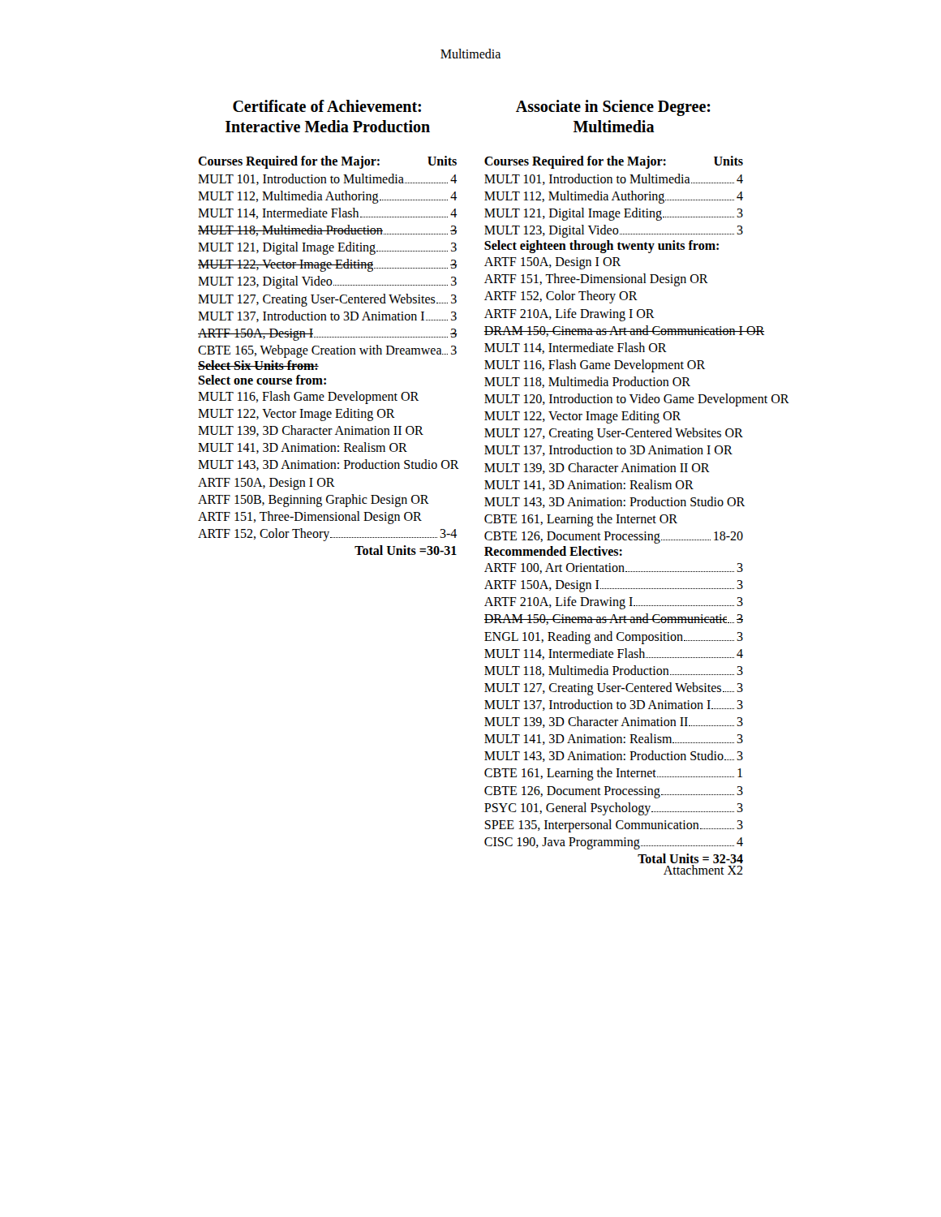Multimedia
Certificate of Achievement:
Interactive Media Production
Courses Required for the Major: Units
MULT 101, Introduction to Multimedia 4
MULT 112, Multimedia Authoring 4
MULT 114, Intermediate Flash 4
MULT 118, Multimedia Production 3
MULT 121, Digital Image Editing 3
MULT 122, Vector Image Editing 3
MULT 123, Digital Video 3
MULT 127, Creating User-Centered Websites 3
MULT 137, Introduction to 3D Animation I 3
ARTF 150A, Design I 3
CBTE 165, Webpage Creation with Dreamweaver 3
Select Six Units from:
Select one course from:
MULT 116, Flash Game Development OR
MULT 122, Vector Image Editing OR
MULT 139, 3D Character Animation II OR
MULT 141, 3D Animation: Realism OR
MULT 143, 3D Animation: Production Studio OR
ARTF 150A, Design I OR
ARTF 150B, Beginning Graphic Design OR
ARTF 151, Three-Dimensional Design OR
ARTF 152, Color Theory 3-4
Total Units =30-31
Associate in Science Degree:
Multimedia
Courses Required for the Major: Units
MULT 101, Introduction to Multimedia 4
MULT 112, Multimedia Authoring 4
MULT 121, Digital Image Editing 3
MULT 123, Digital Video 3
Select eighteen through twenty units from:
ARTF 150A, Design I OR
ARTF 151, Three-Dimensional Design OR
ARTF 152, Color Theory OR
ARTF 210A, Life Drawing I OR
DRAM 150, Cinema as Art and Communication I OR
MULT 114, Intermediate Flash OR
MULT 116, Flash Game Development OR
MULT 118, Multimedia Production OR
MULT 120, Introduction to Video Game Development OR
MULT 122, Vector Image Editing OR
MULT 127, Creating User-Centered Websites OR
MULT 137, Introduction to 3D Animation I OR
MULT 139, 3D Character Animation II OR
MULT 141, 3D Animation: Realism OR
MULT 143, 3D Animation: Production Studio OR
CBTE 161, Learning the Internet OR
CBTE 126, Document Processing 18-20
Recommended Electives:
ARTF 100, Art Orientation 3
ARTF 150A, Design I 3
ARTF 210A, Life Drawing I 3
DRAM 150, Cinema as Art and Communication I 3
ENGL 101, Reading and Composition 3
MULT 114, Intermediate Flash 4
MULT 118, Multimedia Production 3
MULT 127, Creating User-Centered Websites 3
MULT 137, Introduction to 3D Animation I 3
MULT 139, 3D Character Animation II 3
MULT 141, 3D Animation: Realism 3
MULT 143, 3D Animation: Production Studio 3
CBTE 161, Learning the Internet 1
CBTE 126, Document Processing 3
PSYC 101, General Psychology 3
SPEE 135, Interpersonal Communication 3
CISC 190, Java Programming 4
Total Units = 32-34
Attachment X2